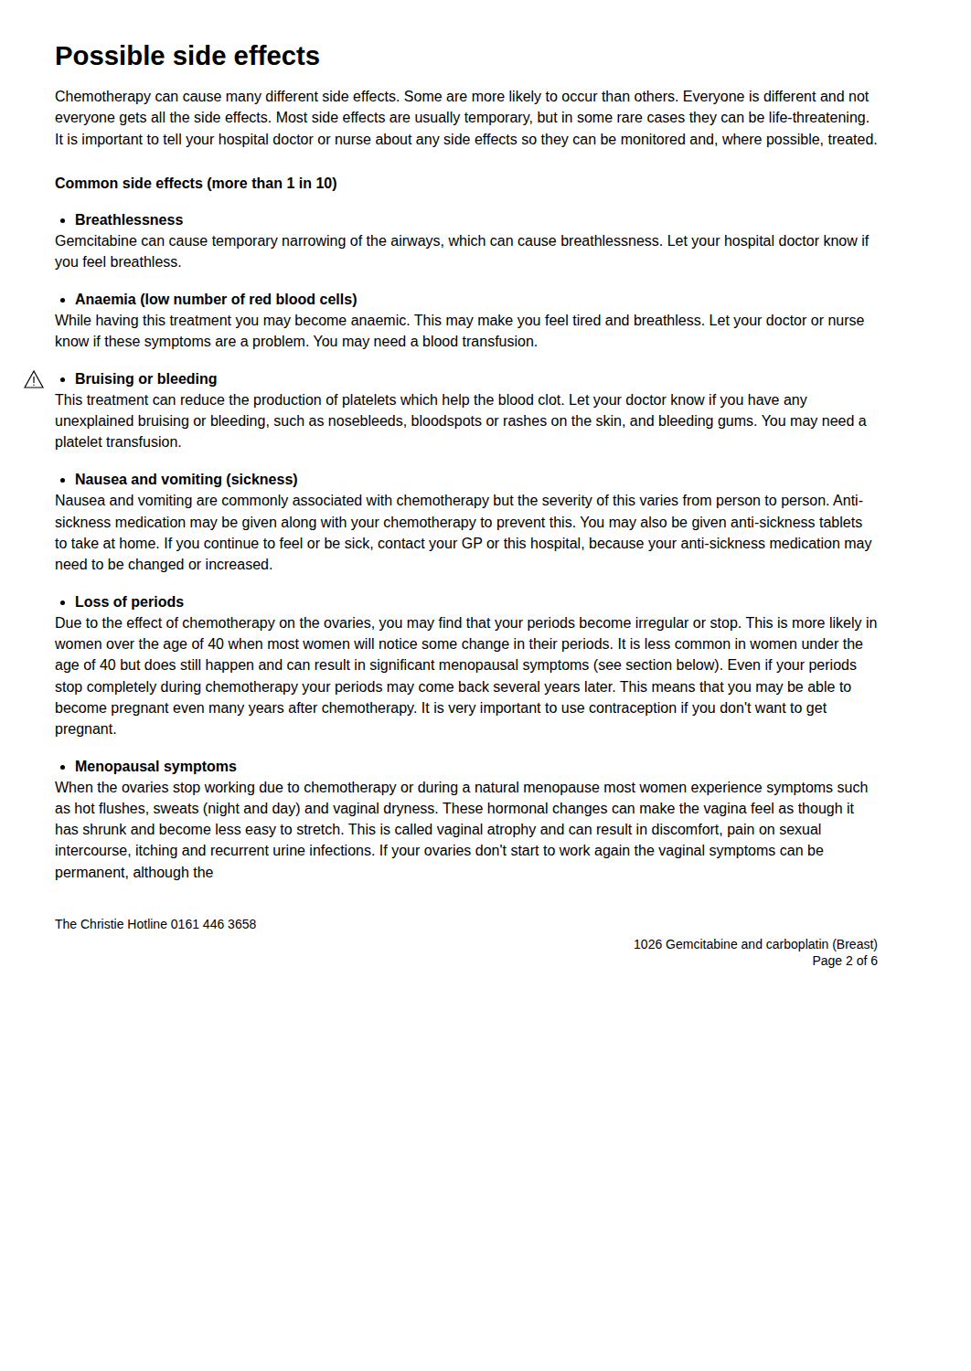Possible side effects
Chemotherapy can cause many different side effects. Some are more likely to occur than others. Everyone is different and not everyone gets all the side effects. Most side effects are usually temporary, but in some rare cases they can be life-threatening. It is important to tell your hospital doctor or nurse about any side effects so they can be monitored and, where possible, treated.
Common side effects (more than 1 in 10)
Breathlessness
Gemcitabine can cause temporary narrowing of the airways, which can cause breathlessness. Let your hospital doctor know if you feel breathless.
Anaemia (low number of red blood cells)
While having this treatment you may become anaemic. This may make you feel tired and breathless. Let your doctor or nurse know if these symptoms are a problem. You may need a blood transfusion.
Bruising or bleeding
This treatment can reduce the production of platelets which help the blood clot. Let your doctor know if you have any unexplained bruising or bleeding, such as nosebleeds, bloodspots or rashes on the skin, and bleeding gums. You may need a platelet transfusion.
Nausea and vomiting (sickness)
Nausea and vomiting are commonly associated with chemotherapy but the severity of this varies from person to person. Anti-sickness medication may be given along with your chemotherapy to prevent this. You may also be given anti-sickness tablets to take at home. If you continue to feel or be sick, contact your GP or this hospital, because your anti-sickness medication may need to be changed or increased.
Loss of periods
Due to the effect of chemotherapy on the ovaries, you may find that your periods become irregular or stop. This is more likely in women over the age of 40 when most women will notice some change in their periods. It is less common in women under the age of 40 but does still happen and can result in significant menopausal symptoms (see section below). Even if your periods stop completely during chemotherapy your periods may come back several years later. This means that you may be able to become pregnant even many years after chemotherapy. It is very important to use contraception if you don't want to get pregnant.
Menopausal symptoms
When the ovaries stop working due to chemotherapy or during a natural menopause most women experience symptoms such as hot flushes, sweats (night and day) and vaginal dryness. These hormonal changes can make the vagina feel as though it has shrunk and become less easy to stretch. This is called vaginal atrophy and can result in discomfort, pain on sexual intercourse, itching and recurrent urine infections. If your ovaries don't start to work again the vaginal symptoms can be permanent, although the
The Christie Hotline 0161 446 3658
1026 Gemcitabine and carboplatin (Breast)
Page 2 of 6